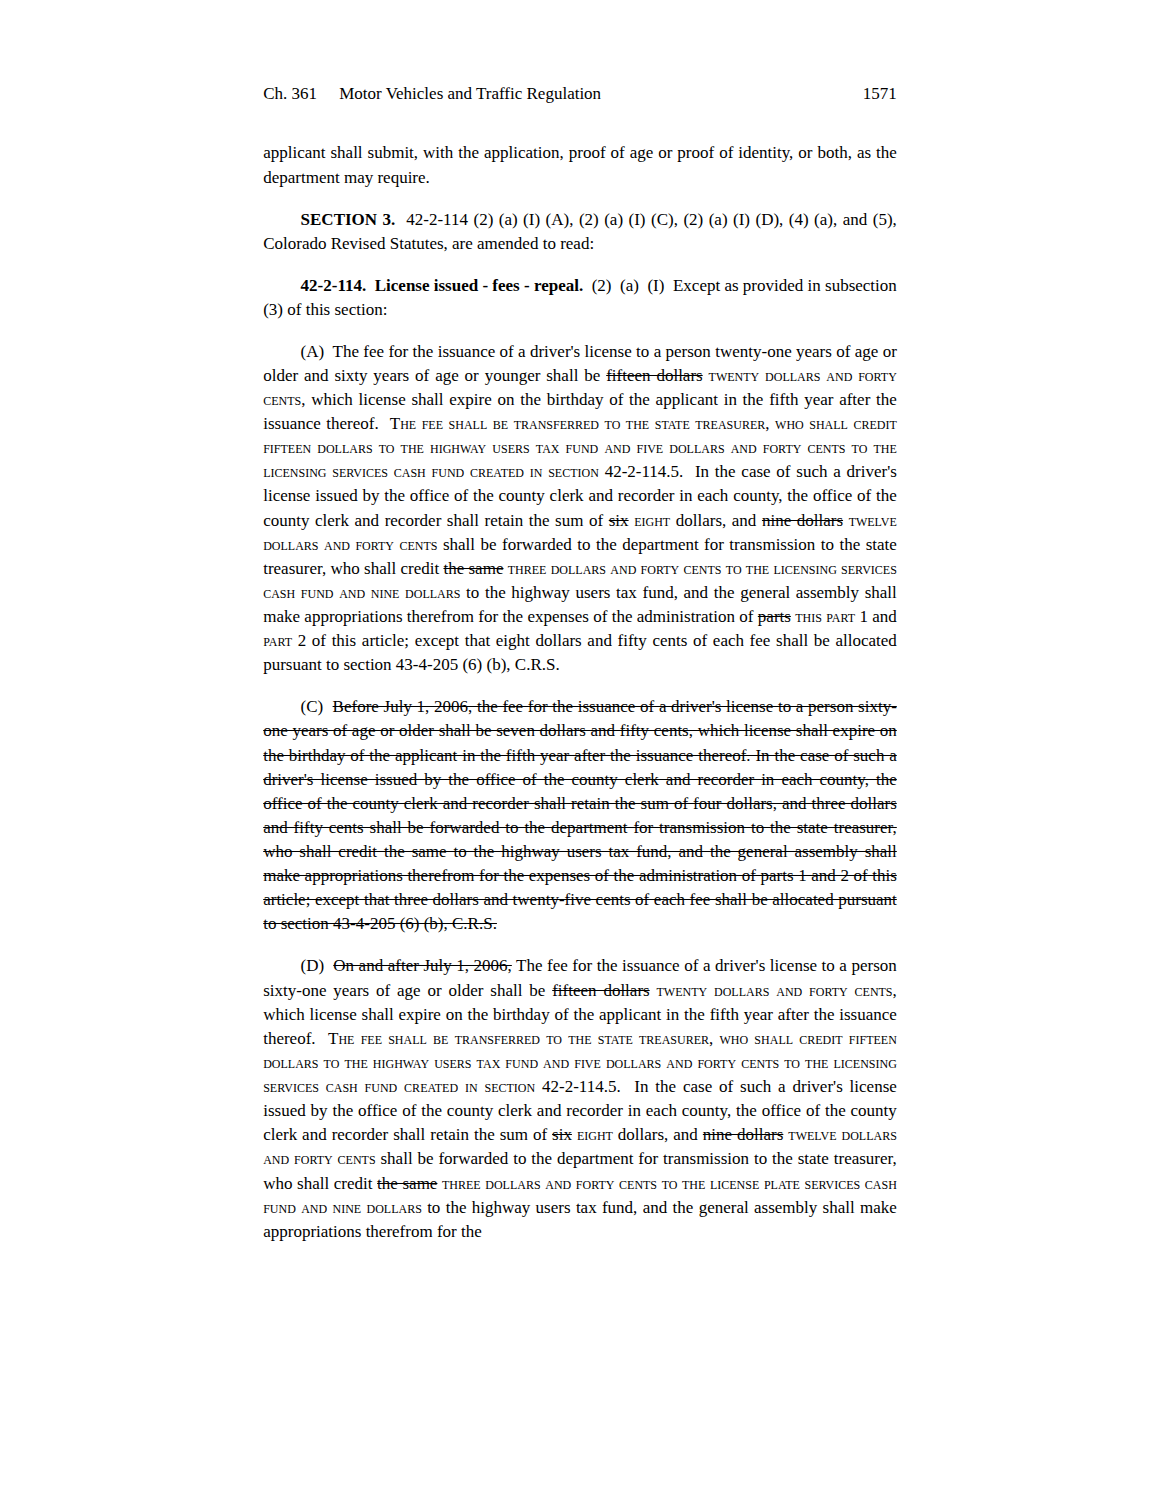Ch. 361
Motor Vehicles and Traffic Regulation
1571
applicant shall submit, with the application, proof of age or proof of identity, or both, as the department may require.
SECTION 3. 42-2-114 (2) (a) (I) (A), (2) (a) (I) (C), (2) (a) (I) (D), (4) (a), and (5), Colorado Revised Statutes, are amended to read:
42-2-114. License issued - fees - repeal. (2) (a) (I) Except as provided in subsection (3) of this section:
(A) The fee for the issuance of a driver's license to a person twenty-one years of age or older and sixty years of age or younger shall be fifteen dollars twenty dollars and forty cents, which license shall expire on the birthday of the applicant in the fifth year after the issuance thereof. The fee shall be transferred to the state treasurer, who shall credit fifteen dollars to the highway users tax fund and five dollars and forty cents to the licensing services cash fund created in section 42-2-114.5. In the case of such a driver's license issued by the office of the county clerk and recorder in each county, the office of the county clerk and recorder shall retain the sum of six eight dollars, and nine dollars twelve dollars and forty cents shall be forwarded to the department for transmission to the state treasurer, who shall credit the same three dollars and forty cents to the licensing services cash fund and nine dollars to the highway users tax fund, and the general assembly shall make appropriations therefrom for the expenses of the administration of parts this part 1 and part 2 of this article; except that eight dollars and fifty cents of each fee shall be allocated pursuant to section 43-4-205 (6) (b), C.R.S.
(C) Before July 1, 2006, the fee for the issuance of a driver's license to a person sixty-one years of age or older shall be seven dollars and fifty cents, which license shall expire on the birthday of the applicant in the fifth year after the issuance thereof. In the case of such a driver's license issued by the office of the county clerk and recorder in each county, the office of the county clerk and recorder shall retain the sum of four dollars, and three dollars and fifty cents shall be forwarded to the department for transmission to the state treasurer, who shall credit the same to the highway users tax fund, and the general assembly shall make appropriations therefrom for the expenses of the administration of parts 1 and 2 of this article; except that three dollars and twenty-five cents of each fee shall be allocated pursuant to section 43-4-205 (6) (b), C.R.S.
(D) On and after July 1, 2006, The fee for the issuance of a driver's license to a person sixty-one years of age or older shall be fifteen dollars twenty dollars and forty cents, which license shall expire on the birthday of the applicant in the fifth year after the issuance thereof. The fee shall be transferred to the state treasurer, who shall credit fifteen dollars to the highway users tax fund and five dollars and forty cents to the licensing services cash fund created in section 42-2-114.5. In the case of such a driver's license issued by the office of the county clerk and recorder in each county, the office of the county clerk and recorder shall retain the sum of six eight dollars, and nine dollars twelve dollars and forty cents shall be forwarded to the department for transmission to the state treasurer, who shall credit the same three dollars and forty cents to the license plate services cash fund and nine dollars to the highway users tax fund, and the general assembly shall make appropriations therefrom for the